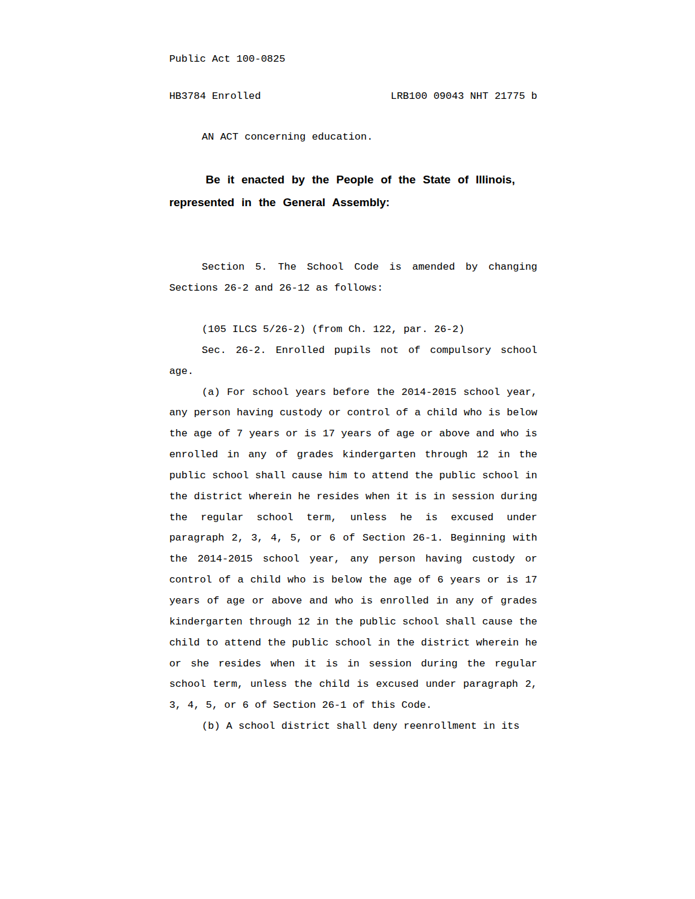Public Act 100-0825
HB3784 Enrolled LRB100 09043 NHT 21775 b
AN ACT concerning education.
Be it enacted by the People of the State of Illinois,represented in the General Assembly:
Section 5. The School Code is amended by changing Sections 26-2 and 26-12 as follows:
(105 ILCS 5/26-2) (from Ch. 122, par. 26-2)
Sec. 26-2. Enrolled pupils not of compulsory school age.
(a) For school years before the 2014-2015 school year, any person having custody or control of a child who is below the age of 7 years or is 17 years of age or above and who is enrolled in any of grades kindergarten through 12 in the public school shall cause him to attend the public school in the district wherein he resides when it is in session during the regular school term, unless he is excused under paragraph 2, 3, 4, 5, or 6 of Section 26-1. Beginning with the 2014-2015 school year, any person having custody or control of a child who is below the age of 6 years or is 17 years of age or above and who is enrolled in any of grades kindergarten through 12 in the public school shall cause the child to attend the public school in the district wherein he or she resides when it is in session during the regular school term, unless the child is excused under paragraph 2, 3, 4, 5, or 6 of Section 26-1 of this Code.
(b) A school district shall deny reenrollment in its